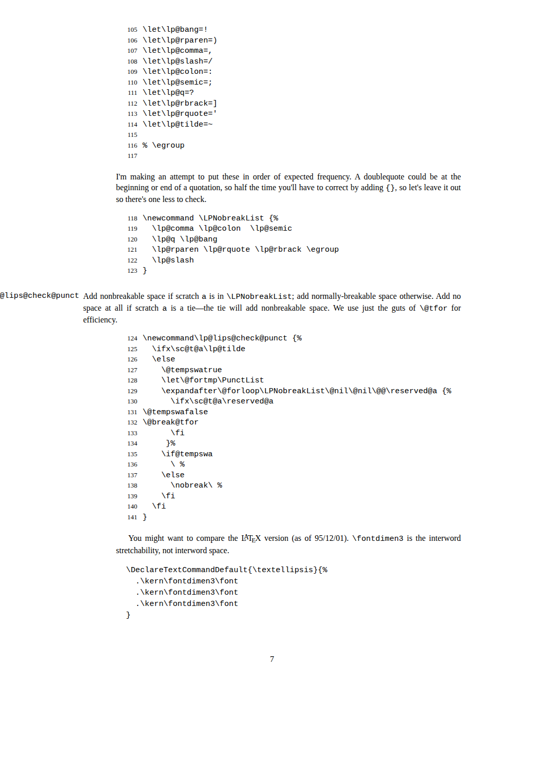105\let\lp@bang=!
106\let\lp@rparen=)
107\let\lp@comma=,
108\let\lp@slash=/
109\let\lp@colon=:
110\let\lp@semic=;
111\let\lp@q=?
112\let\lp@rbrack=]
113\let\lp@rquote='
114\let\lp@tilde=~
115
116% \egroup
117
I'm making an attempt to put these in order of expected frequency. A doublequote could be at the beginning or end of a quotation, so half the time you'll have to correct by adding {}, so let's leave it out so there's one less to check.
118\newcommand \LPNobreakList {%
119 \lp@comma \lp@colon \lp@semic
120 \lp@q \lp@bang
121 \lp@rparen \lp@rquote \lp@rbrack \egroup
122 \lp@slash
123}
\lp@lips@check@punct
Add nonbreakable space if scratch a is in \LPNobreakList; add normally-breakable space otherwise. Add no space at all if scratch a is a tie—the tie will add nonbreakable space. We use just the guts of \@tfor for efficiency.
124\newcommand\lp@lips@check@punct {%
125 \ifx\sc@t@a\lp@tilde
126 \else
127 \@tempswatrue
128 \let\@fortmp\PunctList
129 \expandafter\@forloop\LPNobreakList\@nil\@nil\@@\reserved@a {%
130 \ifx\sc@t@a\reserved@a
131\@tempswafalse
132\@break@tfor
133 \fi
134 }%
135 \if@tempswa
136 \ %
137 \else
138 \nobreak\ %
139 \fi
140 \fi
141}
You might want to compare the La TEX version (as of 95/12/01). \fontdimen3 is the interword stretchability, not interword space.
\DeclareTextCommandDefault{\textellipsis}{% .\kern\fontdimen3\font .\kern\fontdimen3\font .\kern\fontdimen3\font }
7